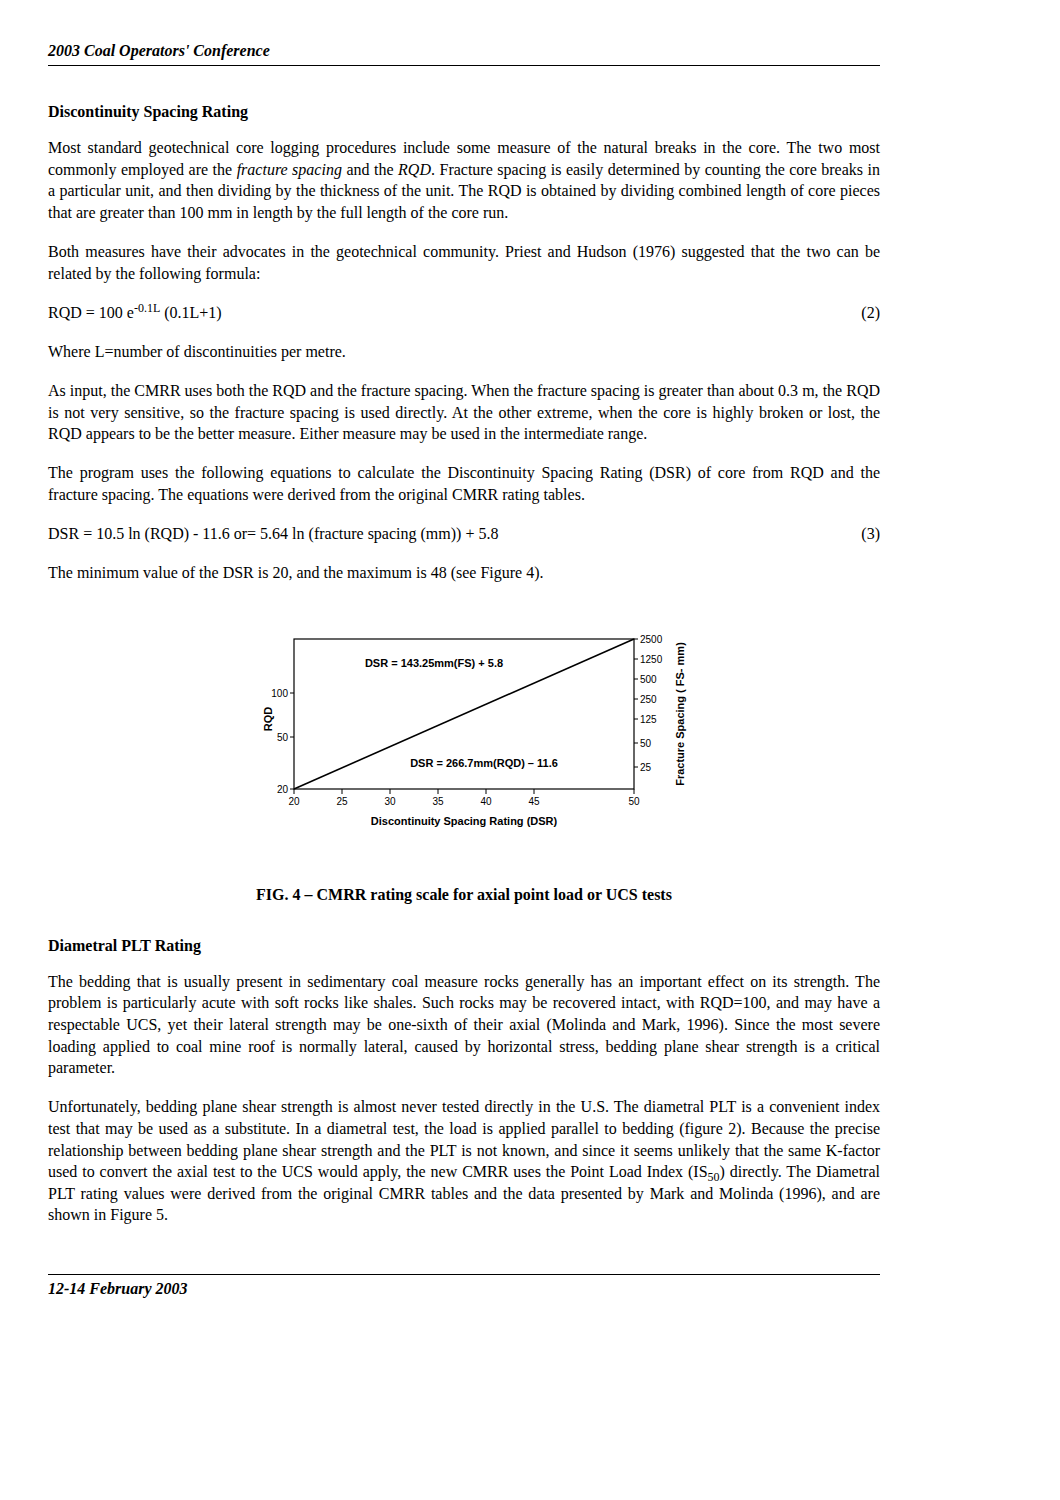2003 Coal Operators' Conference
Discontinuity Spacing Rating
Most standard geotechnical core logging procedures include some measure of the natural breaks in the core. The two most commonly employed are the fracture spacing and the RQD. Fracture spacing is easily determined by counting the core breaks in a particular unit, and then dividing by the thickness of the unit. The RQD is obtained by dividing combined length of core pieces that are greater than 100 mm in length by the full length of the core run.
Both measures have their advocates in the geotechnical community. Priest and Hudson (1976) suggested that the two can be related by the following formula:
RQD = 100 e-0.1L (0.1L+1) (2)
Where L=number of discontinuities per metre.
As input, the CMRR uses both the RQD and the fracture spacing. When the fracture spacing is greater than about 0.3 m, the RQD is not very sensitive, so the fracture spacing is used directly. At the other extreme, when the core is highly broken or lost, the RQD appears to be the better measure. Either measure may be used in the intermediate range.
The program uses the following equations to calculate the Discontinuity Spacing Rating (DSR) of core from RQD and the fracture spacing. The equations were derived from the original CMRR rating tables.
DSR = 10.5 ln (RQD) - 11.6 or= 5.64 ln (fracture spacing (mm)) + 5.8 (3)
The minimum value of the DSR is 20, and the maximum is 48 (see Figure 4).
DSR = 143.25mm(FS) + 5.8 DSR = 266.7mm(RQD) – 11.6 RQD 100 50 20 20 25 30 35 40 45 50 Discontinuity Spacing Rating (DSR) 2500 1250 500 250 125 50 25 Fracture Spacing ( FS- mm)
FIG. 4 – CMRR rating scale for axial point load or UCS tests
Diametral PLT Rating
The bedding that is usually present in sedimentary coal measure rocks generally has an important effect on its strength. The problem is particularly acute with soft rocks like shales. Such rocks may be recovered intact, with RQD=100, and may have a respectable UCS, yet their lateral strength may be one-sixth of their axial (Molinda and Mark, 1996). Since the most severe loading applied to coal mine roof is normally lateral, caused by horizontal stress, bedding plane shear strength is a critical parameter.
Unfortunately, bedding plane shear strength is almost never tested directly in the U.S. The diametral PLT is a convenient index test that may be used as a substitute. In a diametral test, the load is applied parallel to bedding (figure 2). Because the precise relationship between bedding plane shear strength and the PLT is not known, and since it seems unlikely that the same K-factor used to convert the axial test to the UCS would apply, the new CMRR uses the Point Load Index (IS50) directly. The Diametral PLT rating values were derived from the original CMRR tables and the data presented by Mark and Molinda (1996), and are shown in Figure 5.
12-14 February 2003